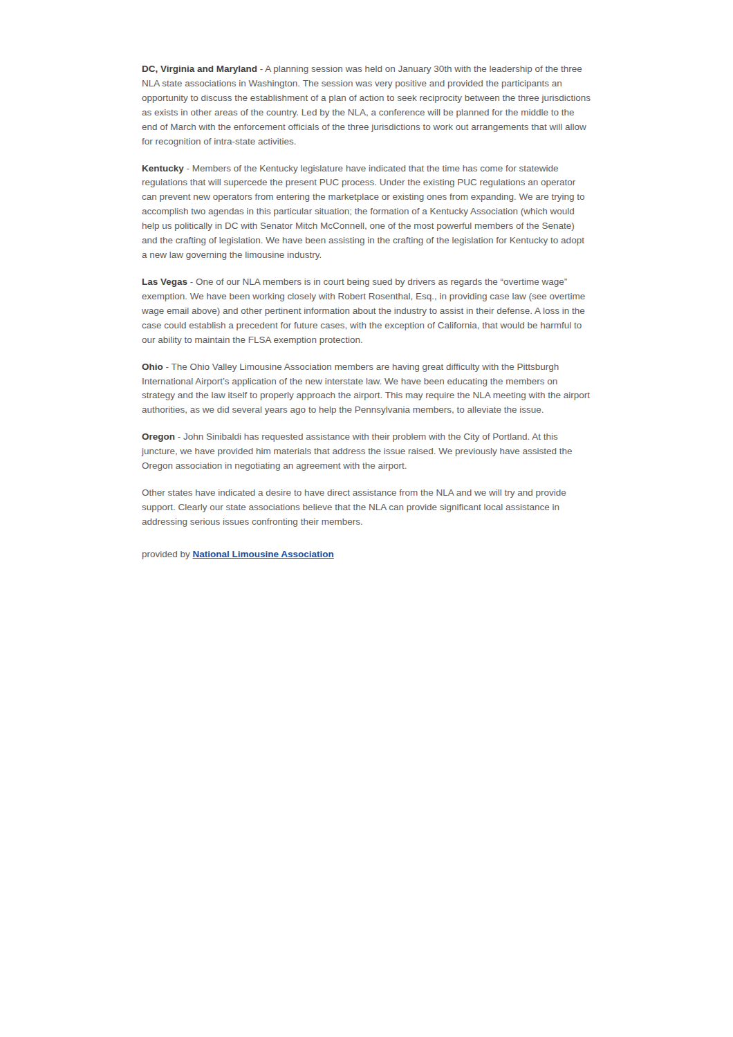DC, Virginia and Maryland - A planning session was held on January 30th with the leadership of the three NLA state associations in Washington. The session was very positive and provided the participants an opportunity to discuss the establishment of a plan of action to seek reciprocity between the three jurisdictions as exists in other areas of the country. Led by the NLA, a conference will be planned for the middle to the end of March with the enforcement officials of the three jurisdictions to work out arrangements that will allow for recognition of intra-state activities.
Kentucky - Members of the Kentucky legislature have indicated that the time has come for statewide regulations that will supercede the present PUC process. Under the existing PUC regulations an operator can prevent new operators from entering the marketplace or existing ones from expanding. We are trying to accomplish two agendas in this particular situation; the formation of a Kentucky Association (which would help us politically in DC with Senator Mitch McConnell, one of the most powerful members of the Senate) and the crafting of legislation. We have been assisting in the crafting of the legislation for Kentucky to adopt a new law governing the limousine industry.
Las Vegas - One of our NLA members is in court being sued by drivers as regards the “overtime wage” exemption. We have been working closely with Robert Rosenthal, Esq., in providing case law (see overtime wage email above) and other pertinent information about the industry to assist in their defense. A loss in the case could establish a precedent for future cases, with the exception of California, that would be harmful to our ability to maintain the FLSA exemption protection.
Ohio - The Ohio Valley Limousine Association members are having great difficulty with the Pittsburgh International Airport’s application of the new interstate law. We have been educating the members on strategy and the law itself to properly approach the airport. This may require the NLA meeting with the airport authorities, as we did several years ago to help the Pennsylvania members, to alleviate the issue.
Oregon - John Sinibaldi has requested assistance with their problem with the City of Portland. At this juncture, we have provided him materials that address the issue raised. We previously have assisted the Oregon association in negotiating an agreement with the airport.
Other states have indicated a desire to have direct assistance from the NLA and we will try and provide support. Clearly our state associations believe that the NLA can provide significant local assistance in addressing serious issues confronting their members.
provided by National Limousine Association